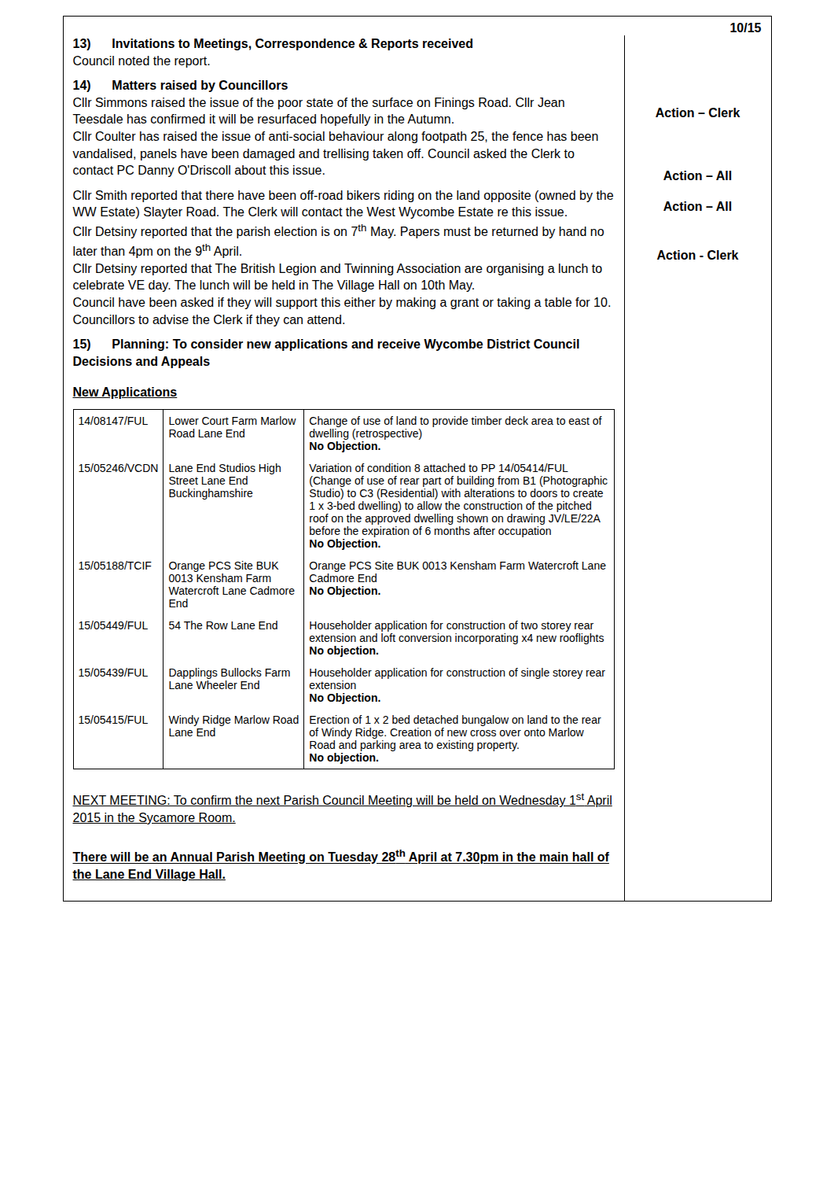10/15
13) Invitations to Meetings, Correspondence & Reports received
Council noted the report.
14) Matters raised by Councillors
Cllr Simmons raised the issue of the poor state of the surface on Finings Road. Cllr Jean Teesdale has confirmed it will be resurfaced hopefully in the Autumn.
Cllr Coulter has raised the issue of anti-social behaviour along footpath 25, the fence has been vandalised, panels have been damaged and trellising taken off. Council asked the Clerk to contact PC Danny O'Driscoll about this issue.
Cllr Smith reported that there have been off-road bikers riding on the land opposite (owned by the WW Estate) Slayter Road. The Clerk will contact the West Wycombe Estate re this issue.
Cllr Detsiny reported that the parish election is on 7th May. Papers must be returned by hand no later than 4pm on the 9th April.
Cllr Detsiny reported that The British Legion and Twinning Association are organising a lunch to celebrate VE day. The lunch will be held in The Village Hall on 10th May.
Council have been asked if they will support this either by making a grant or taking a table for 10. Councillors to advise the Clerk if they can attend.
15) Planning: To consider new applications and receive Wycombe District Council Decisions and Appeals
New Applications
| 14/08147/FUL | Lower Court Farm Marlow Road Lane End | Change of use of land to provide timber deck area to east of dwelling (retrospective) No Objection. |
| 15/05246/VCDN | Lane End Studios High Street Lane End Buckinghamshire | Variation of condition 8 attached to PP 14/05414/FUL (Change of use of rear part of building from B1 (Photographic Studio) to C3 (Residential) with alterations to doors to create 1 x 3-bed dwelling) to allow the construction of the pitched roof on the approved dwelling shown on drawing JV/LE/22A before the expiration of 6 months after occupation No Objection. |
| 15/05188/TCIF | Orange PCS Site BUK 0013 Kensham Farm Watercroft Lane Cadmore End | Orange PCS Site BUK 0013 Kensham Farm Watercroft Lane Cadmore End No Objection. |
| 15/05449/FUL | 54 The Row Lane End | Householder application for construction of two storey rear extension and loft conversion incorporating x4 new rooflights No objection. |
| 15/05439/FUL | Dapplings Bullocks Farm Lane Wheeler End | Householder application for construction of single storey rear extension No Objection. |
| 15/05415/FUL | Windy Ridge Marlow Road Lane End | Erection of 1 x 2 bed detached bungalow on land to the rear of Windy Ridge. Creation of new cross over onto Marlow Road and parking area to existing property. No objection. |
NEXT MEETING: To confirm the next Parish Council Meeting will be held on Wednesday 1st April 2015 in the Sycamore Room.
There will be an Annual Parish Meeting on Tuesday 28th April at 7.30pm in the main hall of the Lane End Village Hall.
Action – Clerk
Action – All
Action – All
Action - Clerk